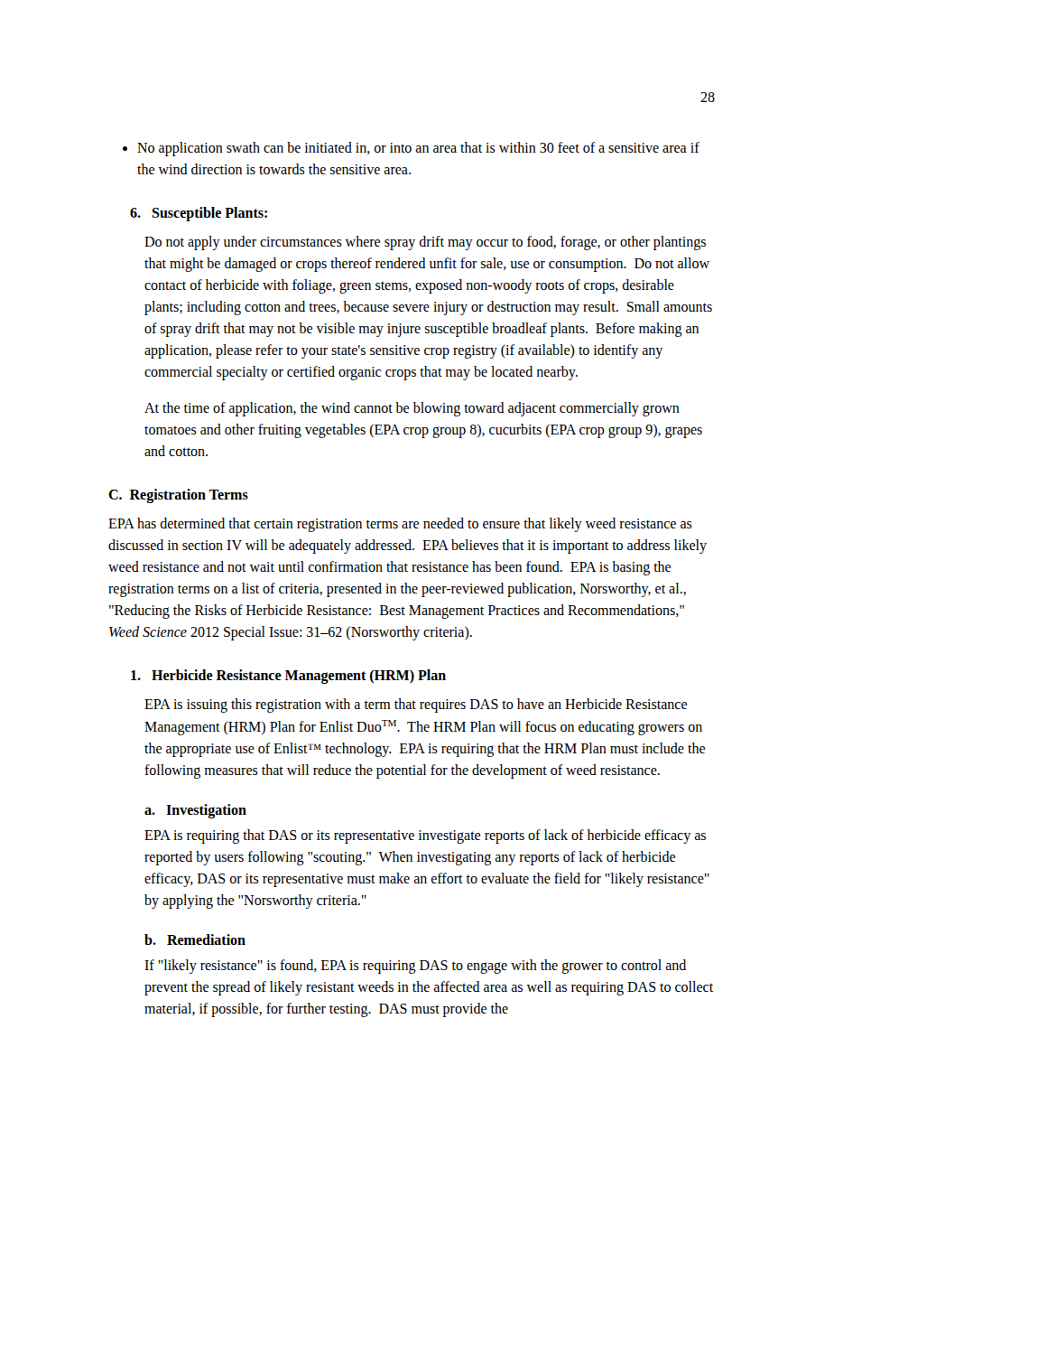28
No application swath can be initiated in, or into an area that is within 30 feet of a sensitive area if the wind direction is towards the sensitive area.
6. Susceptible Plants:
Do not apply under circumstances where spray drift may occur to food, forage, or other plantings that might be damaged or crops thereof rendered unfit for sale, use or consumption. Do not allow contact of herbicide with foliage, green stems, exposed non-woody roots of crops, desirable plants; including cotton and trees, because severe injury or destruction may result. Small amounts of spray drift that may not be visible may injure susceptible broadleaf plants. Before making an application, please refer to your state's sensitive crop registry (if available) to identify any commercial specialty or certified organic crops that may be located nearby.
At the time of application, the wind cannot be blowing toward adjacent commercially grown tomatoes and other fruiting vegetables (EPA crop group 8), cucurbits (EPA crop group 9), grapes and cotton.
C. Registration Terms
EPA has determined that certain registration terms are needed to ensure that likely weed resistance as discussed in section IV will be adequately addressed. EPA believes that it is important to address likely weed resistance and not wait until confirmation that resistance has been found. EPA is basing the registration terms on a list of criteria, presented in the peer-reviewed publication, Norsworthy, et al., "Reducing the Risks of Herbicide Resistance: Best Management Practices and Recommendations," Weed Science 2012 Special Issue: 31–62 (Norsworthy criteria).
1. Herbicide Resistance Management (HRM) Plan
EPA is issuing this registration with a term that requires DAS to have an Herbicide Resistance Management (HRM) Plan for Enlist DuoTM. The HRM Plan will focus on educating growers on the appropriate use of Enlist™ technology. EPA is requiring that the HRM Plan must include the following measures that will reduce the potential for the development of weed resistance.
a. Investigation
EPA is requiring that DAS or its representative investigate reports of lack of herbicide efficacy as reported by users following "scouting." When investigating any reports of lack of herbicide efficacy, DAS or its representative must make an effort to evaluate the field for "likely resistance" by applying the "Norsworthy criteria."
b. Remediation
If "likely resistance" is found, EPA is requiring DAS to engage with the grower to control and prevent the spread of likely resistant weeds in the affected area as well as requiring DAS to collect material, if possible, for further testing. DAS must provide the